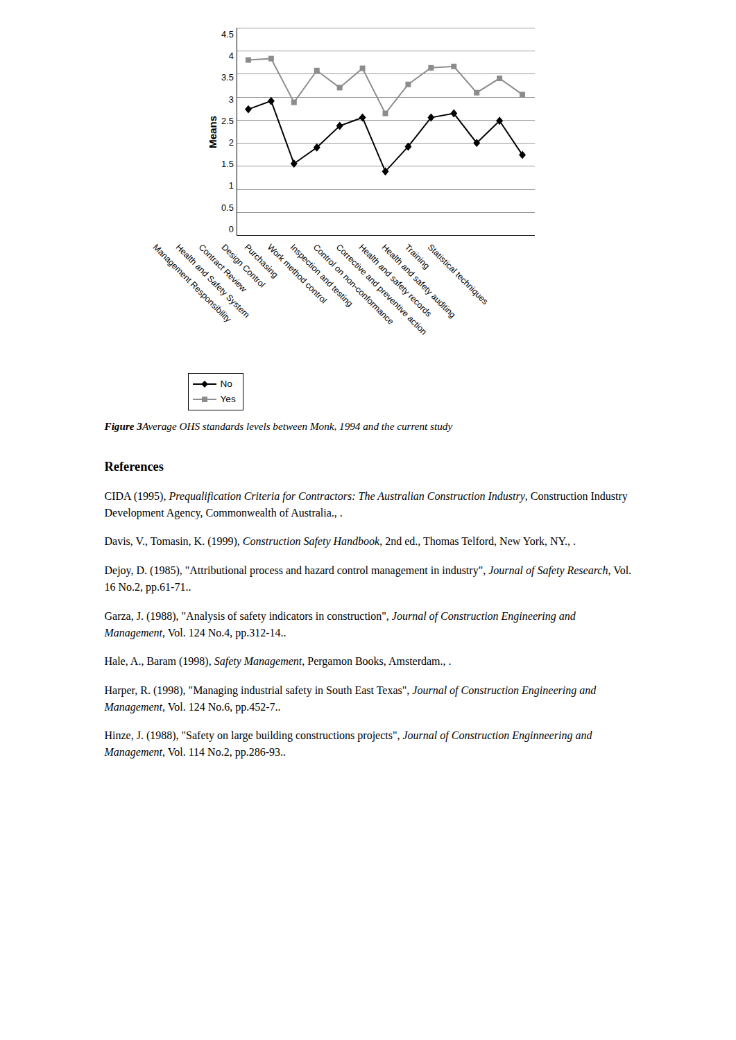Means
4.5 4 3.5 3 2.5 2 1.5 1 0.5 0
Y scale: value 0 -> y=300 ; value 4.5 -> y=0 => y = 300 - (v/4.5)*300
Management Responsibility Health and Safety System Contract Review Design Control Purchasing Work method control Inspection and testing Control on non-conformance Corrective and preventive action Health and safety records Health and safety auditing Training Statistical techniques
No
Yes
Figure 3 Average OHS standards levels between Monk, 1994 and the current study
References
CIDA (1995), Prequalification Criteria for Contractors: The Australian Construction Industry, Construction Industry Development Agency, Commonwealth of Australia., .
Davis, V., Tomasin, K. (1999), Construction Safety Handbook, 2nd ed., Thomas Telford, New York, NY., .
Dejoy, D. (1985), "Attributional process and hazard control management in industry", Journal of Safety Research, Vol. 16 No.2, pp.61-71..
Garza, J. (1988), "Analysis of safety indicators in construction", Journal of Construction Engineering and Management, Vol. 124 No.4, pp.312-14..
Hale, A., Baram (1998), Safety Management, Pergamon Books, Amsterdam., .
Harper, R. (1998), "Managing industrial safety in South East Texas", Journal of Construction Engineering and Management, Vol. 124 No.6, pp.452-7..
Hinze, J. (1988), "Safety on large building constructions projects", Journal of Construction Enginneering and Management, Vol. 114 No.2, pp.286-93..